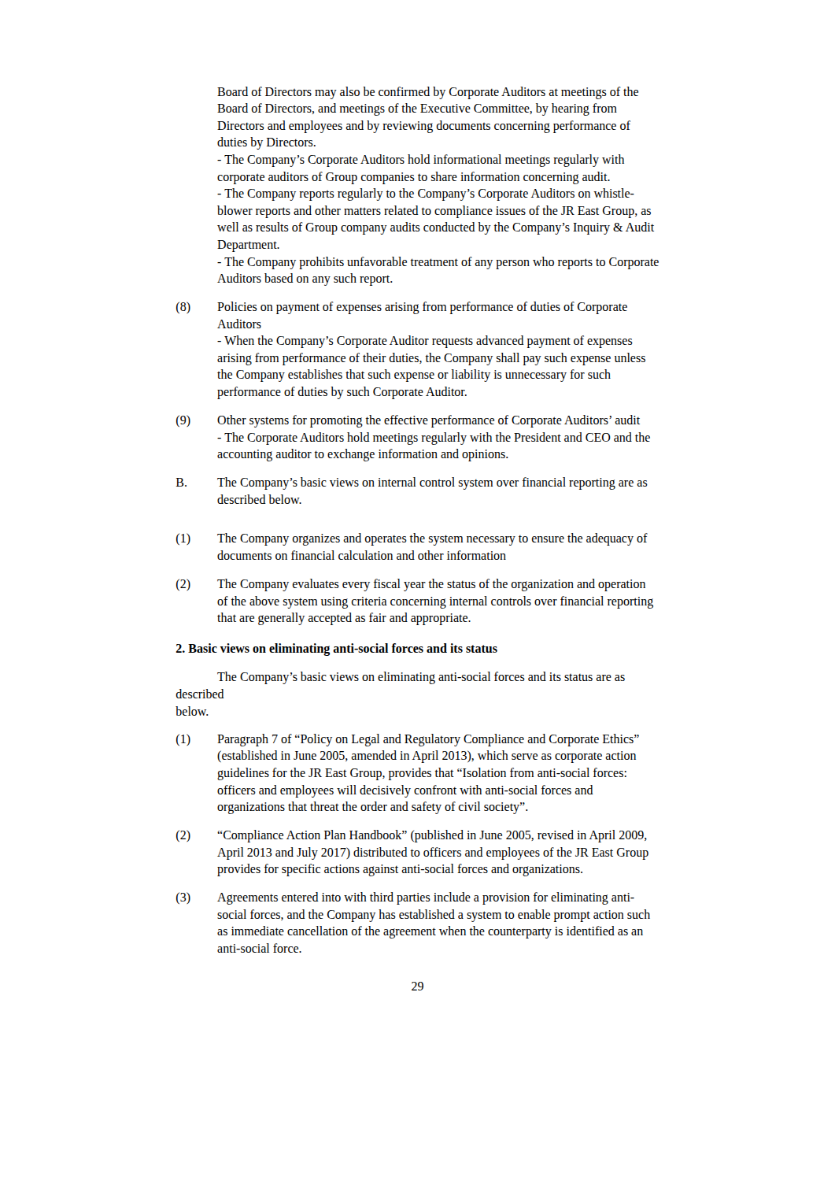Board of Directors may also be confirmed by Corporate Auditors at meetings of the Board of Directors, and meetings of the Executive Committee, by hearing from Directors and employees and by reviewing documents concerning performance of duties by Directors.
- The Company’s Corporate Auditors hold informational meetings regularly with corporate auditors of Group companies to share information concerning audit.
- The Company reports regularly to the Company’s Corporate Auditors on whistle-blower reports and other matters related to compliance issues of the JR East Group, as well as results of Group company audits conducted by the Company’s Inquiry & Audit Department.
- The Company prohibits unfavorable treatment of any person who reports to Corporate Auditors based on any such report.
(8)
Policies on payment of expenses arising from performance of duties of Corporate Auditors
- When the Company’s Corporate Auditor requests advanced payment of expenses arising from performance of their duties, the Company shall pay such expense unless the Company establishes that such expense or liability is unnecessary for such performance of duties by such Corporate Auditor.
(9)
Other systems for promoting the effective performance of Corporate Auditors’ audit
- The Corporate Auditors hold meetings regularly with the President and CEO and the accounting auditor to exchange information and opinions.
B.
The Company’s basic views on internal control system over financial reporting are as described below.
(1)
The Company organizes and operates the system necessary to ensure the adequacy of documents on financial calculation and other information
(2)
The Company evaluates every fiscal year the status of the organization and operation of the above system using criteria concerning internal controls over financial reporting that are generally accepted as fair and appropriate.
2. Basic views on eliminating anti-social forces and its status
The Company’s basic views on eliminating anti-social forces and its status are as described
below.
(1)
Paragraph 7 of “Policy on Legal and Regulatory Compliance and Corporate Ethics” (established in June 2005, amended in April 2013), which serve as corporate action guidelines for the JR East Group, provides that “Isolation from anti-social forces: officers and employees will decisively confront with anti-social forces and organizations that threat the order and safety of civil society”.
(2)
“Compliance Action Plan Handbook” (published in June 2005, revised in April 2009, April 2013 and July 2017) distributed to officers and employees of the JR East Group provides for specific actions against anti-social forces and organizations.
(3)
Agreements entered into with third parties include a provision for eliminating anti-social forces, and the Company has established a system to enable prompt action such as immediate cancellation of the agreement when the counterparty is identified as an anti-social force.
29